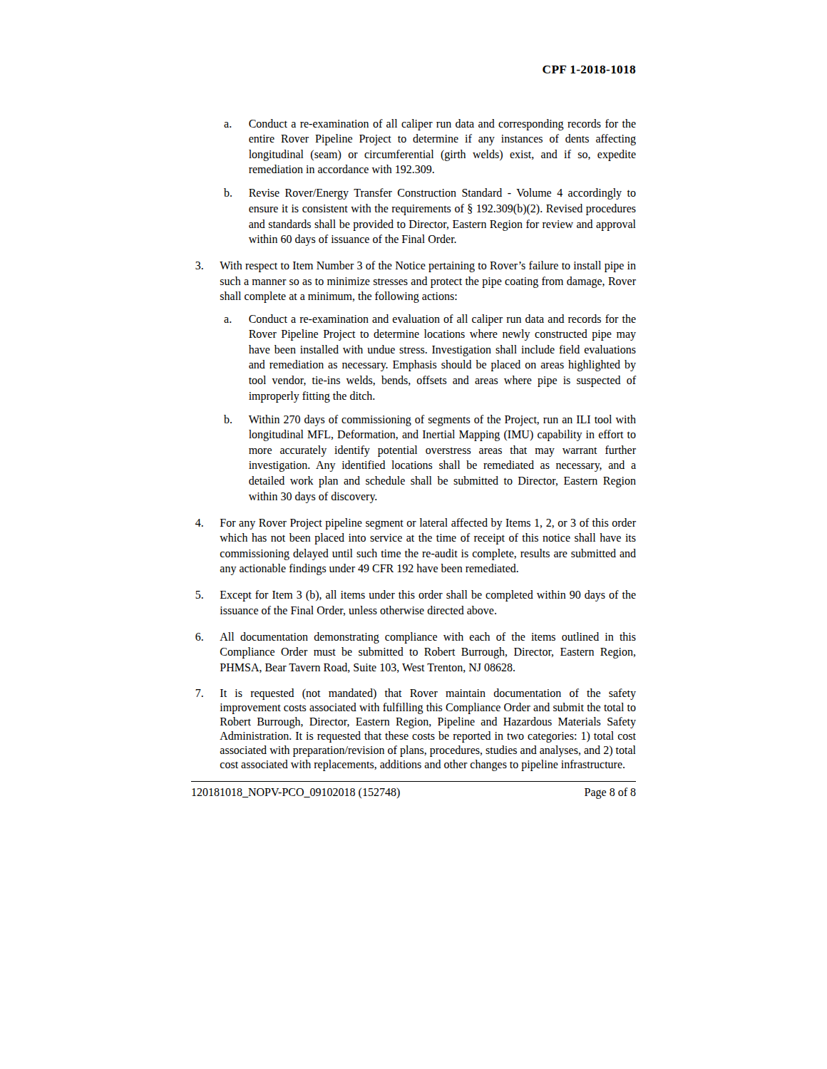CPF 1-2018-1018
Conduct a re-examination of all caliper run data and corresponding records for the entire Rover Pipeline Project to determine if any instances of dents affecting longitudinal (seam) or circumferential (girth welds) exist, and if so, expedite remediation in accordance with 192.309.
Revise Rover/Energy Transfer Construction Standard - Volume 4 accordingly to ensure it is consistent with the requirements of § 192.309(b)(2). Revised procedures and standards shall be provided to Director, Eastern Region for review and approval within 60 days of issuance of the Final Order.
With respect to Item Number 3 of the Notice pertaining to Rover’s failure to install pipe in such a manner so as to minimize stresses and protect the pipe coating from damage, Rover shall complete at a minimum, the following actions:
Conduct a re-examination and evaluation of all caliper run data and records for the Rover Pipeline Project to determine locations where newly constructed pipe may have been installed with undue stress. Investigation shall include field evaluations and remediation as necessary. Emphasis should be placed on areas highlighted by tool vendor, tie-ins welds, bends, offsets and areas where pipe is suspected of improperly fitting the ditch.
Within 270 days of commissioning of segments of the Project, run an ILI tool with longitudinal MFL, Deformation, and Inertial Mapping (IMU) capability in effort to more accurately identify potential overstress areas that may warrant further investigation. Any identified locations shall be remediated as necessary, and a detailed work plan and schedule shall be submitted to Director, Eastern Region within 30 days of discovery.
For any Rover Project pipeline segment or lateral affected by Items 1, 2, or 3 of this order which has not been placed into service at the time of receipt of this notice shall have its commissioning delayed until such time the re-audit is complete, results are submitted and any actionable findings under 49 CFR 192 have been remediated.
Except for Item 3 (b), all items under this order shall be completed within 90 days of the issuance of the Final Order, unless otherwise directed above.
All documentation demonstrating compliance with each of the items outlined in this Compliance Order must be submitted to Robert Burrough, Director, Eastern Region, PHMSA, Bear Tavern Road, Suite 103, West Trenton, NJ 08628.
It is requested (not mandated) that Rover maintain documentation of the safety improvement costs associated with fulfilling this Compliance Order and submit the total to Robert Burrough, Director, Eastern Region, Pipeline and Hazardous Materials Safety Administration. It is requested that these costs be reported in two categories: 1) total cost associated with preparation/revision of plans, procedures, studies and analyses, and 2) total cost associated with replacements, additions and other changes to pipeline infrastructure.
120181018_NOPV-PCO_09102018 (152748) Page 8 of 8